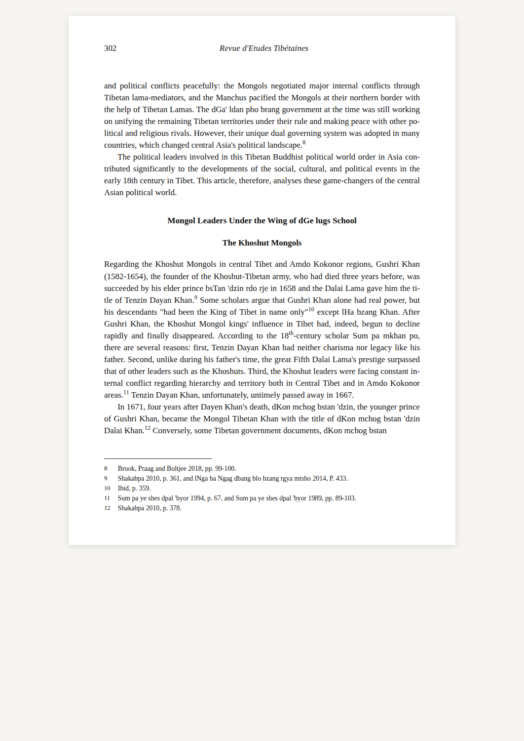302 Revue d'Etudes Tibétaines
and political conflicts peacefully: the Mongols negotiated major internal conflicts through Tibetan lama-mediators, and the Manchus pacified the Mongols at their northern border with the help of Tibetan Lamas. The dGa' ldan pho brang government at the time was still working on unifying the remaining Tibetan territories under their rule and making peace with other political and religious rivals. However, their unique dual governing system was adopted in many countries, which changed central Asia's political landscape.8
The political leaders involved in this Tibetan Buddhist political world order in Asia contributed significantly to the developments of the social, cultural, and political events in the early 18th century in Tibet. This article, therefore, analyses these game-changers of the central Asian political world.
Mongol Leaders Under the Wing of dGe lugs School
The Khoshut Mongols
Regarding the Khoshut Mongols in central Tibet and Amdo Kokonor regions, Gushri Khan (1582-1654), the founder of the Khoshut-Tibetan army, who had died three years before, was succeeded by his elder prince bsTan 'dzin rdo rje in 1658 and the Dalai Lama gave him the title of Tenzin Dayan Khan.9 Some scholars argue that Gushri Khan alone had real power, but his descendants "had been the King of Tibet in name only"10 except lHa bzang Khan. After Gushri Khan, the Khoshut Mongol kings' influence in Tibet had, indeed, begun to decline rapidly and finally disappeared. According to the 18th-century scholar Sum pa mkhan po, there are several reasons: first, Tenzin Dayan Khan had neither charisma nor legacy like his father. Second, unlike during his father's time, the great Fifth Dalai Lama's prestige surpassed that of other leaders such as the Khoshuts. Third, the Khoshut leaders were facing constant internal conflict regarding hierarchy and territory both in Central Tibet and in Amdo Kokonor areas.11 Tenzin Dayan Khan, unfortunately, untimely passed away in 1667.
In 1671, four years after Dayen Khan's death, dKon mchog bstan 'dzin, the younger prince of Gushri Khan, became the Mongol Tibetan Khan with the title of dKon mchog bstan 'dzin Dalai Khan.12 Conversely, some Tibetan government documents, dKon mchog bstan
Brook, Praag and Boltjee 2018, pp. 99-100.
Shakabpa 2010, p. 361, and lNga ba Ngag dbang blo bzang rgya mtsho 2014, P. 433.
Ibid, p. 359.
Sum pa ye shes dpal 'byor 1994, p. 67, and Sum pa ye shes dpal 'byor 1989, pp. 89-103.
Shakabpa 2010, p. 378.